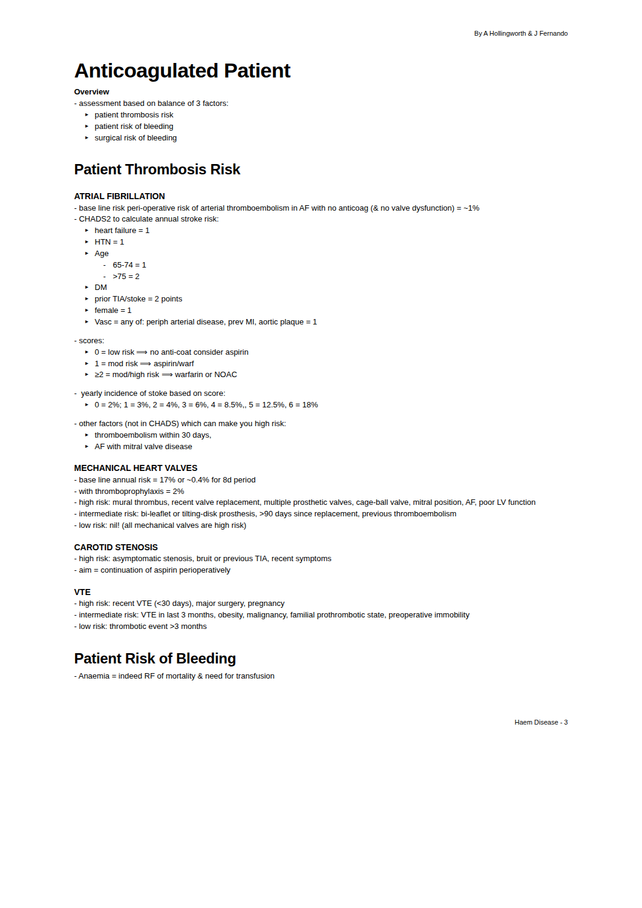By A Hollingworth & J Fernando
Anticoagulated Patient
Overview
- assessment based on balance of 3 factors:
patient thrombosis risk
patient risk of bleeding
surgical risk of bleeding
Patient Thrombosis Risk
ATRIAL FIBRILLATION
- base line risk peri-operative risk of arterial thromboembolism in AF with no anticoag (& no valve dysfunction) = ~1%
- CHADS2 to calculate annual stroke risk:
heart failure = 1
HTN = 1
Age
65-74 = 1
>75 = 2
DM
prior TIA/stoke = 2 points
female = 1
Vasc = any of: periph arterial disease, prev MI, aortic plaque = 1
- scores:
0 = low risk ⟹ no anti-coat consider aspirin
1 = mod risk ⟹ aspirin/warf
≥2 = mod/high risk ⟹ warfarin or NOAC
- yearly incidence of stoke based on score:
0 = 2%; 1 = 3%, 2 = 4%, 3 = 6%, 4 = 8.5%,, 5 = 12.5%, 6 = 18%
- other factors (not in CHADS) which can make you high risk:
thromboembolism within 30 days,
AF with mitral valve disease
MECHANICAL HEART VALVES
- base line annual risk = 17% or ~0.4% for 8d period
- with thromboprophylaxis = 2%
- high risk: mural thrombus, recent valve replacement, multiple prosthetic valves, cage-ball valve, mitral position, AF, poor LV function
- intermediate risk: bi-leaflet or tilting-disk prosthesis, >90 days since replacement, previous thromboembolism
- low risk: nil! (all mechanical valves are high risk)
CAROTID STENOSIS
- high risk: asymptomatic stenosis, bruit or previous TIA, recent symptoms
- aim = continuation of aspirin perioperatively
VTE
- high risk: recent VTE (<30 days), major surgery, pregnancy
- intermediate risk: VTE in last 3 months, obesity, malignancy, familial prothrombotic state, preoperative immobility
- low risk: thrombotic event >3 months
Patient Risk of Bleeding
- Anaemia = indeed RF of mortality & need for transfusion
Haem Disease - 3